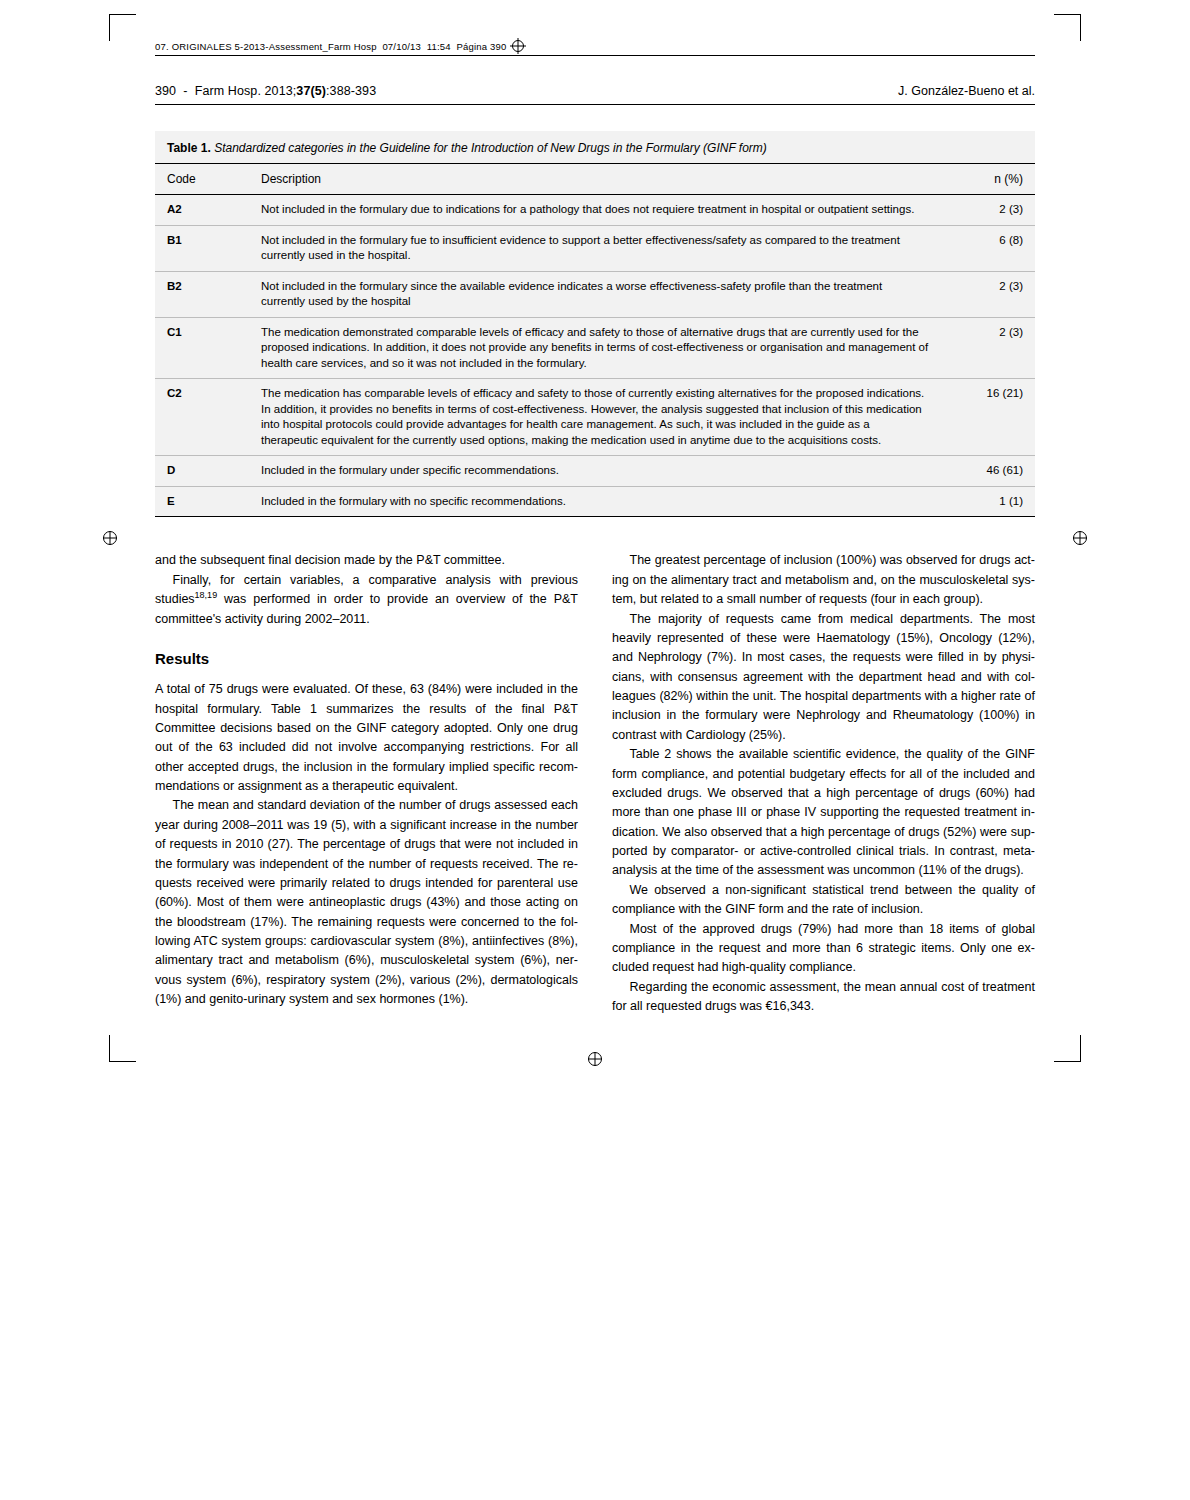07. ORIGINALES 5-2013-Assessment_Farm Hosp 07/10/13 11:54 Página 390
390 - Farm Hosp. 2013;37(5):388-393
J. González-Bueno et al.
Table 1. Standardized categories in the Guideline for the Introduction of New Drugs in the Formulary (GINF form)
| Code | Description | n (%) |
| --- | --- | --- |
| A2 | Not included in the formulary due to indications for a pathology that does not requiere treatment in hospital or outpatient settings. | 2 (3) |
| B1 | Not included in the formulary fue to insufficient evidence to support a better effectiveness/safety as compared to the treatment currently used in the hospital. | 6 (8) |
| B2 | Not included in the formulary since the available evidence indicates a worse effectiveness-safety profile than the treatment currently used by the hospital | 2 (3) |
| C1 | The medication demonstrated comparable levels of efficacy and safety to those of alternative drugs that are currently used for the proposed indications. In addition, it does not provide any benefits in terms of cost-effectiveness or organisation and management of health care services, and so it was not included in the formulary. | 2 (3) |
| C2 | The medication has comparable levels of efficacy and safety to those of currently existing alternatives for the proposed indications. In addition, it provides no benefits in terms of cost-effectiveness. However, the analysis suggested that inclusion of this medication into hospital protocols could provide advantages for health care management. As such, it was included in the guide as a therapeutic equivalent for the currently used options, making the medication used in anytime due to the acquisitions costs. | 16 (21) |
| D | Included in the formulary under specific recommendations. | 46 (61) |
| E | Included in the formulary with no specific recommendations. | 1 (1) |
and the subsequent final decision made by the P&T committee.
Finally, for certain variables, a comparative analysis with previous studies18,19 was performed in order to provide an overview of the P&T committee's activity during 2002–2011.
Results
A total of 75 drugs were evaluated. Of these, 63 (84%) were included in the hospital formulary. Table 1 summarizes the results of the final P&T Committee decisions based on the GINF category adopted. Only one drug out of the 63 included did not involve accompanying restrictions. For all other accepted drugs, the inclusion in the formulary implied specific recommendations or assignment as a therapeutic equivalent.
The mean and standard deviation of the number of drugs assessed each year during 2008–2011 was 19 (5), with a significant increase in the number of requests in 2010 (27). The percentage of drugs that were not included in the formulary was independent of the number of requests received. The requests received were primarily related to drugs intended for parenteral use (60%). Most of them were antineoplastic drugs (43%) and those acting on the bloodstream (17%). The remaining requests were concerned to the following ATC system groups: cardiovascular system (8%), antiinfectives (8%), alimentary tract and metabolism (6%), musculoskeletal system (6%), nervous system (6%), respiratory system (2%), various (2%), dermatologicals (1%) and genito-urinary system and sex hormones (1%).
The greatest percentage of inclusion (100%) was observed for drugs acting on the alimentary tract and metabolism and, on the musculoskeletal system, but related to a small number of requests (four in each group).
The majority of requests came from medical departments. The most heavily represented of these were Haematology (15%), Oncology (12%), and Nephrology (7%). In most cases, the requests were filled in by physicians, with consensus agreement with the department head and with colleagues (82%) within the unit. The hospital departments with a higher rate of inclusion in the formulary were Nephrology and Rheumatology (100%) in contrast with Cardiology (25%).
Table 2 shows the available scientific evidence, the quality of the GINF form compliance, and potential budgetary effects for all of the included and excluded drugs. We observed that a high percentage of drugs (60%) had more than one phase III or phase IV supporting the requested treatment indication. We also observed that a high percentage of drugs (52%) were supported by comparator- or active-controlled clinical trials. In contrast, meta-analysis at the time of the assessment was uncommon (11% of the drugs).
We observed a non-significant statistical trend between the quality of compliance with the GINF form and the rate of inclusion.
Most of the approved drugs (79%) had more than 18 items of global compliance in the request and more than 6 strategic items. Only one excluded request had high-quality compliance.
Regarding the economic assessment, the mean annual cost of treatment for all requested drugs was €16,343.